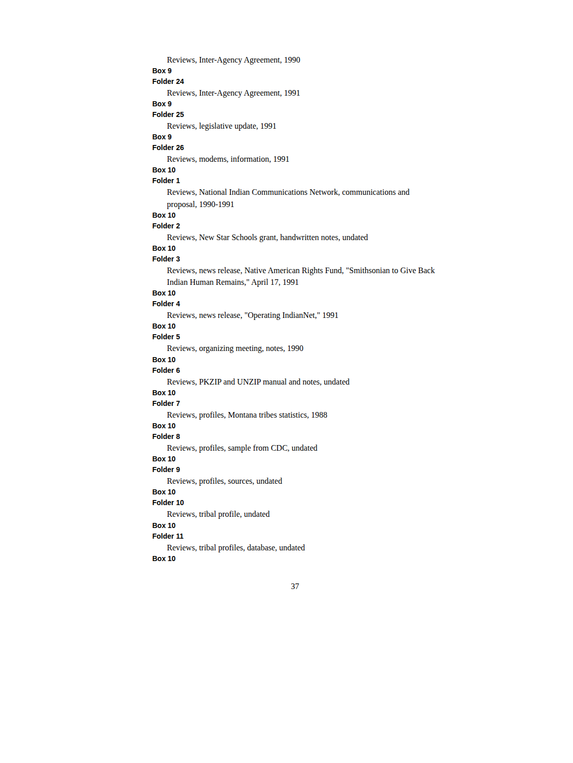Reviews, Inter-Agency Agreement, 1990
Box 9
Folder 24
Reviews, Inter-Agency Agreement, 1991
Box 9
Folder 25
Reviews, legislative update, 1991
Box 9
Folder 26
Reviews, modems, information, 1991
Box 10
Folder 1
Reviews, National Indian Communications Network, communications and proposal, 1990-1991
Box 10
Folder 2
Reviews, New Star Schools grant, handwritten notes, undated
Box 10
Folder 3
Reviews, news release, Native American Rights Fund, "Smithsonian to Give Back Indian Human Remains," April 17, 1991
Box 10
Folder 4
Reviews, news release, "Operating IndianNet," 1991
Box 10
Folder 5
Reviews, organizing meeting, notes, 1990
Box 10
Folder 6
Reviews, PKZIP and UNZIP manual and notes, undated
Box 10
Folder 7
Reviews, profiles, Montana tribes statistics, 1988
Box 10
Folder 8
Reviews, profiles, sample from CDC, undated
Box 10
Folder 9
Reviews, profiles, sources, undated
Box 10
Folder 10
Reviews, tribal profile, undated
Box 10
Folder 11
Reviews, tribal profiles, database, undated
Box 10
37